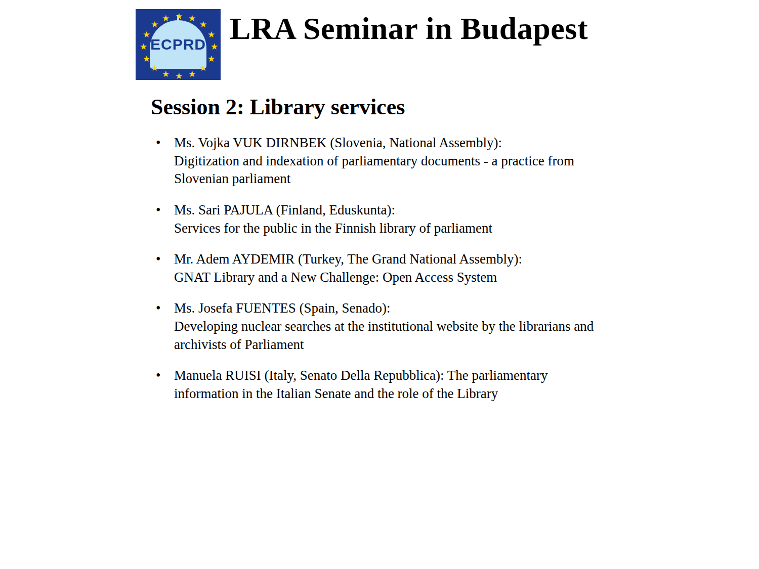ECPRD
★ ★ ★ ★ ★ ★ ★ ★ ★ ★ ★ ★ ★ ★ ★ ★
LRA Seminar in Budapest
Session 2: Library services
Ms. Vojka VUK DIRNBEK (Slovenia, National Assembly): Digitization and indexation of parliamentary documents - a practice from Slovenian parliament
Ms. Sari PAJULA (Finland, Eduskunta): Services for the public in the Finnish library of parliament
Mr. Adem AYDEMIR (Turkey, The Grand National Assembly): GNAT Library and a New Challenge: Open Access System
Ms. Josefa FUENTES (Spain, Senado): Developing nuclear searches at the institutional website by the librarians and archivists of Parliament
Manuela RUISI (Italy, Senato Della Repubblica): The parliamentary information in the Italian Senate and the role of the Library